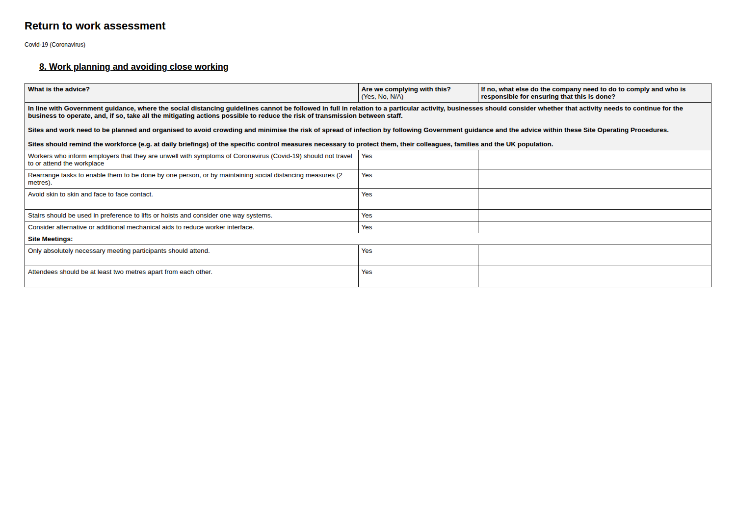Return to work assessment
Covid-19 (Coronavirus)
8. Work planning and avoiding close working
| What is the advice? | Are we complying with this? (Yes, No, N/A) | If no, what else do the company need to do to comply and who is responsible for ensuring that this is done? |
| --- | --- | --- |
| In line with Government guidance, where the social distancing guidelines cannot be followed in full in relation to a particular activity, businesses should consider whether that activity needs to continue for the business to operate, and, if so, take all the mitigating actions possible to reduce the risk of transmission between staff. Sites and work need to be planned and organised to avoid crowding and minimise the risk of spread of infection by following Government guidance and the advice within these Site Operating Procedures. Sites should remind the workforce (e.g. at daily briefings) of the specific control measures necessary to protect them, their colleagues, families and the UK population. |
| Workers who inform employers that they are unwell with symptoms of Coronavirus (Covid-19) should not travel to or attend the workplace | Yes | |
| Rearrange tasks to enable them to be done by one person, or by maintaining social distancing measures (2 metres). | Yes | |
| Avoid skin to skin and face to face contact. | Yes | |
| Stairs should be used in preference to lifts or hoists and consider one way systems. | Yes | |
| Consider alternative or additional mechanical aids to reduce worker interface. | Yes | |
| Site Meetings: |
| Only absolutely necessary meeting participants should attend. | Yes | |
| Attendees should be at least two metres apart from each other. | Yes | |